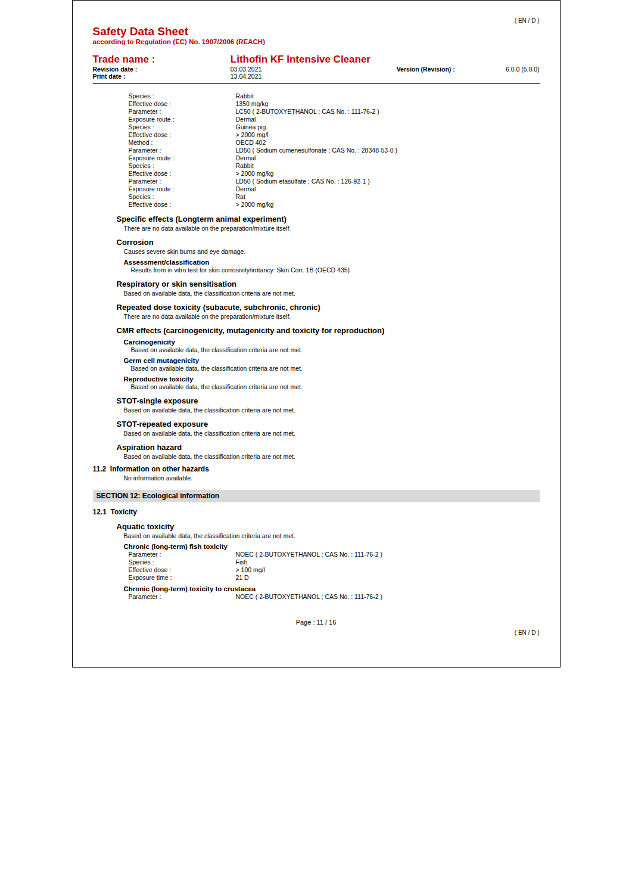( EN / D )
Safety Data Sheet
according to Regulation (EC) No. 1907/2006 (REACH)
| Trade name : | Lithofin KF Intensive Cleaner |
| Revision date : | 03.03.2021 | Version (Revision) : | 6.0.0 (5.0.0) |
| Print date : | 13.04.2021 | | |
| Species : | Rabbit |
| Effective dose : | 1350 mg/kg |
| Parameter : | LC50 ( 2-BUTOXYETHANOL ; CAS No. : 111-76-2 ) |
| Exposure route : | Dermal |
| Species : | Guinea pig |
| Effective dose : | > 2000 mg/l |
| Method : | OECD 402 |
| Parameter : | LD50 ( Sodium cumenesulfonate ; CAS No. : 28348-53-0 ) |
| Exposure route : | Dermal |
| Species : | Rabbit |
| Effective dose : | > 2000 mg/kg |
| Parameter : | LD50 ( Sodium etasulfate ; CAS No. : 126-92-1 ) |
| Exposure route : | Dermal |
| Species : | Rat |
| Effective dose : | > 2000 mg/kg |
Specific effects (Longterm animal experiment)
There are no data available on the preparation/mixture itself.
Corrosion
Causes severe skin burns and eye damage.
Assessment/classification
Results from in vitro test for skin corrosivity/irritancy: Skin Corr. 1B (OECD 435)
Respiratory or skin sensitisation
Based on available data, the classification criteria are not met.
Repeated dose toxicity (subacute, subchronic, chronic)
There are no data available on the preparation/mixture itself.
CMR effects (carcinogenicity, mutagenicity and toxicity for reproduction)
Carcinogenicity
Based on available data, the classification criteria are not met.
Germ cell mutagenicity
Based on available data, the classification criteria are not met.
Reproductive toxicity
Based on available data, the classification criteria are not met.
STOT-single exposure
Based on available data, the classification criteria are not met.
STOT-repeated exposure
Based on available data, the classification criteria are not met.
Aspiration hazard
Based on available data, the classification criteria are not met.
11.2 Information on other hazards
No information available.
SECTION 12: Ecological information
12.1 Toxicity
Aquatic toxicity
Based on available data, the classification criteria are not met.
Chronic (long-term) fish toxicity
| Parameter : | NOEC ( 2-BUTOXYETHANOL ; CAS No. : 111-76-2 ) |
| Species : | Fish |
| Effective dose : | > 100 mg/l |
| Exposure time : | 21 D |
Chronic (long-term) toxicity to crustacea
| Parameter : | NOEC ( 2-BUTOXYETHANOL ; CAS No. : 111-76-2 ) |
Page : 11 / 16
( EN / D )